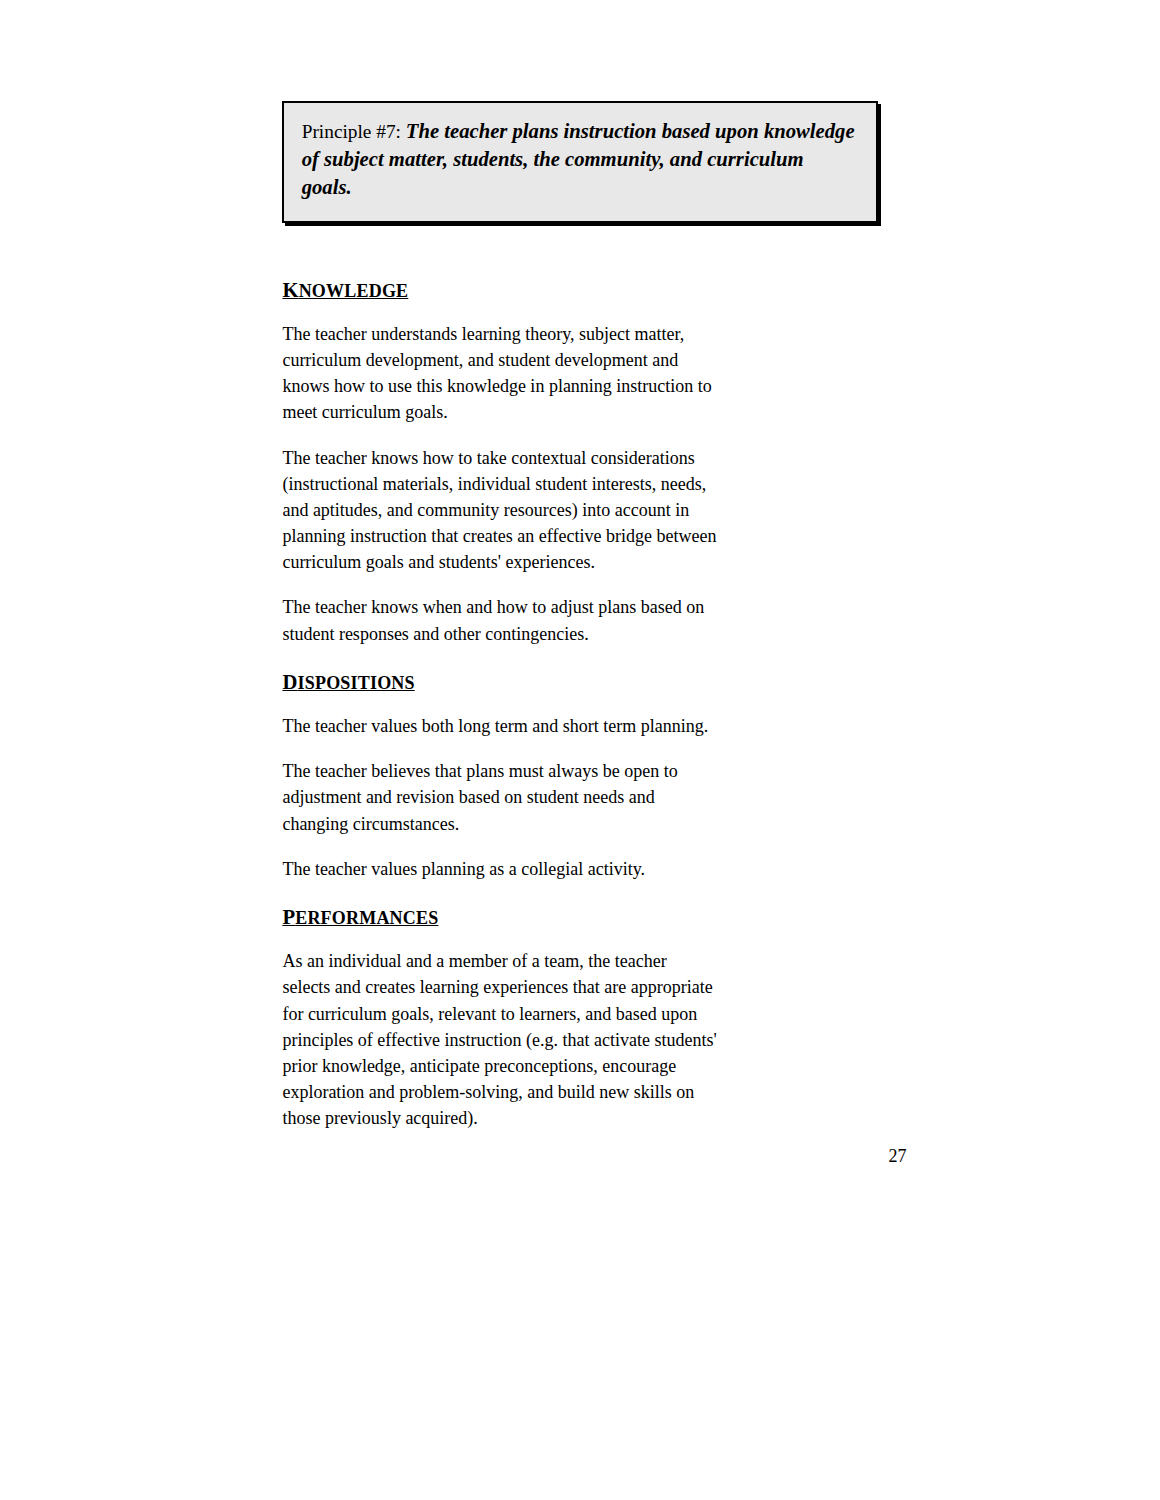Principle #7: The teacher plans instruction based upon knowledge of subject matter, students, the community, and curriculum goals.
KNOWLEDGE
The teacher understands learning theory, subject matter, curriculum development, and student development and knows how to use this knowledge in planning instruction to meet curriculum goals.
The teacher knows how to take contextual considerations (instructional materials, individual student interests, needs, and aptitudes, and community resources) into account in planning instruction that creates an effective bridge between curriculum goals and students' experiences.
The teacher knows when and how to adjust plans based on student responses and other contingencies.
DISPOSITIONS
The teacher values both long term and short term planning.
The teacher believes that plans must always be open to adjustment and revision based on student needs and changing circumstances.
The teacher values planning as a collegial activity.
PERFORMANCES
As an individual and a member of a team, the teacher selects and creates learning experiences that are appropriate for curriculum goals, relevant to learners, and based upon principles of effective instruction (e.g. that activate students' prior knowledge, anticipate preconceptions, encourage exploration and problem-solving, and build new skills on those previously acquired).
27